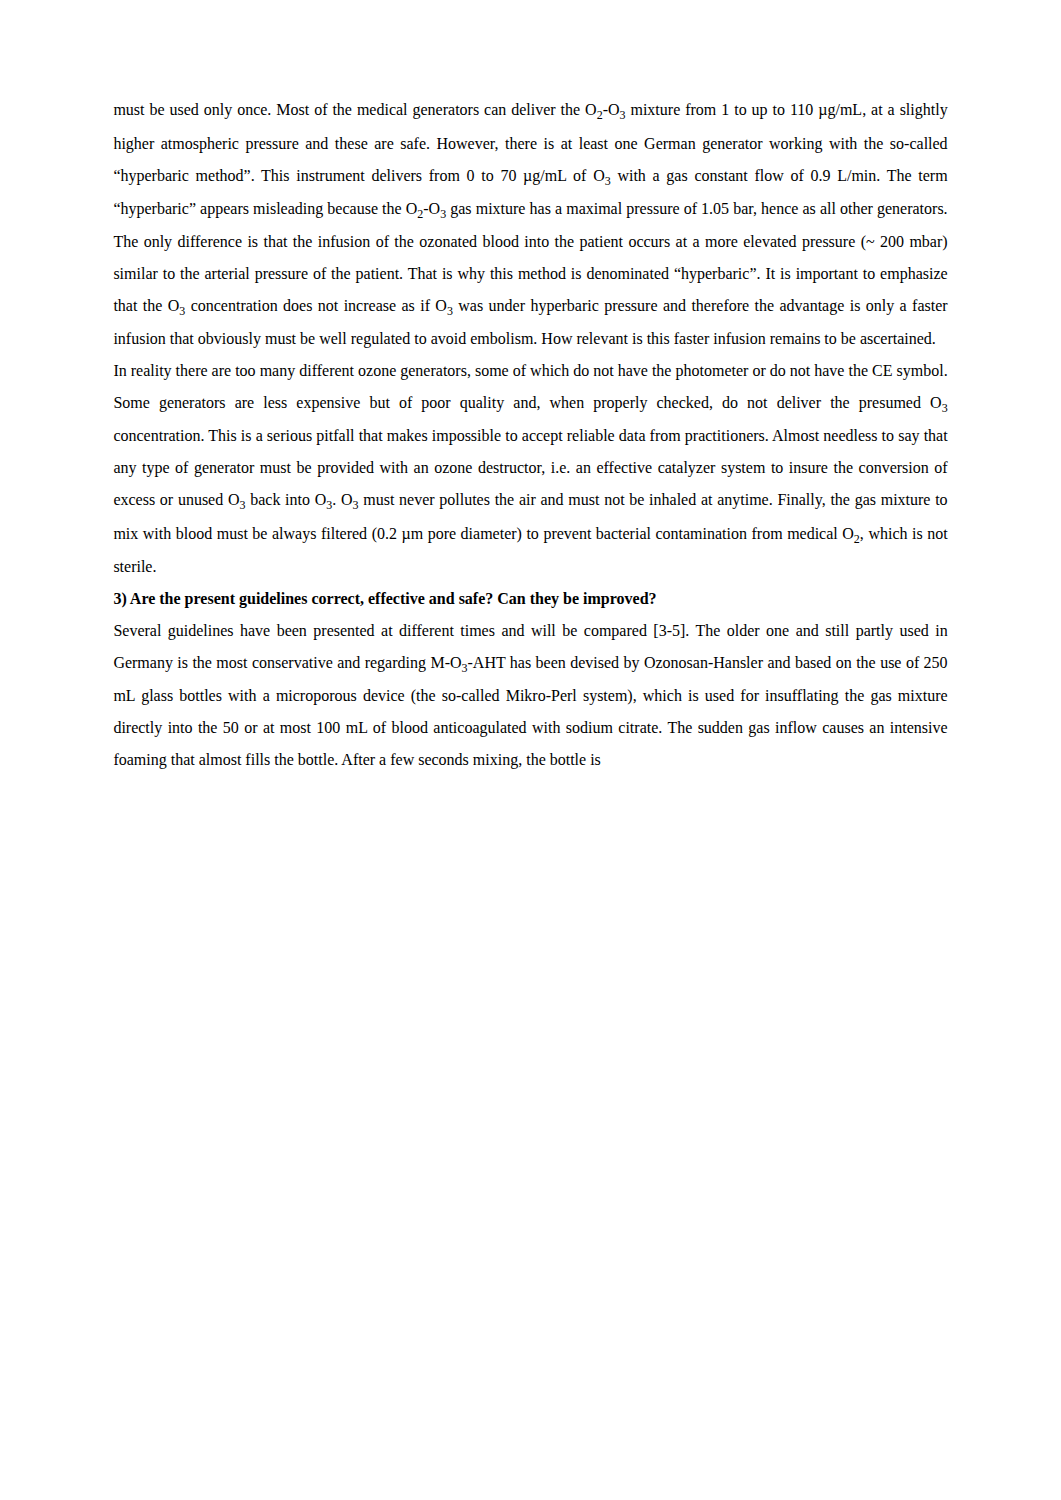must be used only once. Most of the medical generators can deliver the O2-O3 mixture from 1 to up to 110 µg/mL, at a slightly higher atmospheric pressure and these are safe. However, there is at least one German generator working with the so-called “hyperbaric method”. This instrument delivers from 0 to 70 µg/mL of O3 with a gas constant flow of 0.9 L/min. The term “hyperbaric” appears misleading because the O2-O3 gas mixture has a maximal pressure of 1.05 bar, hence as all other generators. The only difference is that the infusion of the ozonated blood into the patient occurs at a more elevated pressure (~ 200 mbar) similar to the arterial pressure of the patient. That is why this method is denominated “hyperbaric”. It is important to emphasize that the O3 concentration does not increase as if O3 was under hyperbaric pressure and therefore the advantage is only a faster infusion that obviously must be well regulated to avoid embolism. How relevant is this faster infusion remains to be ascertained.
In reality there are too many different ozone generators, some of which do not have the photometer or do not have the CE symbol. Some generators are less expensive but of poor quality and, when properly checked, do not deliver the presumed O3 concentration. This is a serious pitfall that makes impossible to accept reliable data from practitioners. Almost needless to say that any type of generator must be provided with an ozone destructor, i.e. an effective catalyzer system to insure the conversion of excess or unused O3 back into O3. O3 must never pollutes the air and must not be inhaled at anytime. Finally, the gas mixture to mix with blood must be always filtered (0.2 µm pore diameter) to prevent bacterial contamination from medical O2, which is not sterile.
3) Are the present guidelines correct, effective and safe? Can they be improved?
Several guidelines have been presented at different times and will be compared [3-5]. The older one and still partly used in Germany is the most conservative and regarding M-O3-AHT has been devised by Ozonosan-Hansler and based on the use of 250 mL glass bottles with a microporous device (the so-called Mikro-Perl system), which is used for insufflating the gas mixture directly into the 50 or at most 100 mL of blood anticoagulated with sodium citrate. The sudden gas inflow causes an intensive foaming that almost fills the bottle. After a few seconds mixing, the bottle is